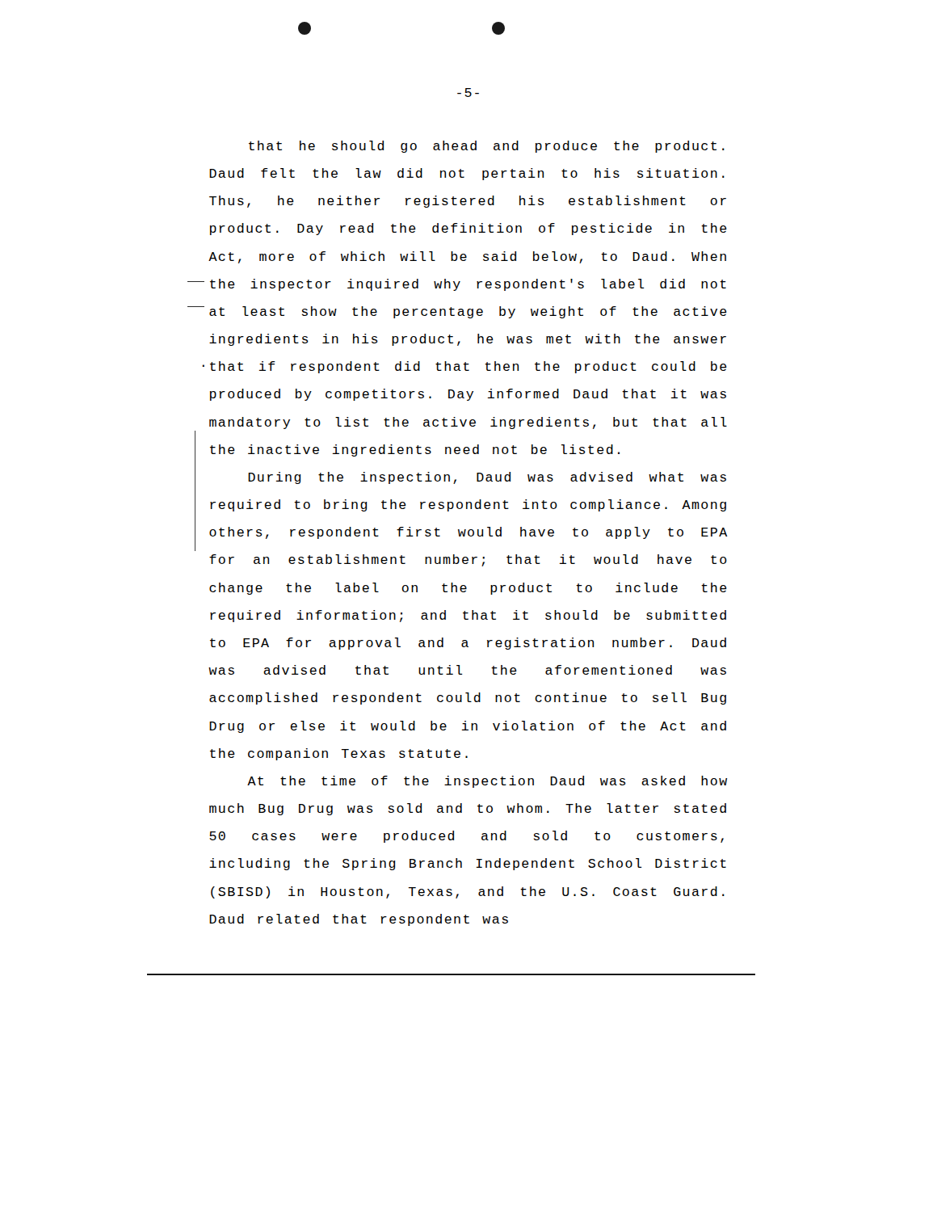·
-5-
that he should go ahead and produce the product. Daud felt the law did not pertain to his situation. Thus, he neither registered his establishment or product. Day read the definition of pesticide in the Act, more of which will be said below, to Daud. When the inspector inquired why respondent's label did not at least show the percentage by weight of the active ingredients in his product, he was met with the answer that if respondent did that then the product could be produced by competitors. Day informed Daud that it was mandatory to list the active ingredients, but that all the inactive ingredients need not be listed.
During the inspection, Daud was advised what was required to bring the respondent into compliance. Among others, respondent first would have to apply to EPA for an establishment number; that it would have to change the label on the product to include the required information; and that it should be submitted to EPA for approval and a registration number. Daud was advised that until the aforementioned was accomplished respondent could not continue to sell Bug Drug or else it would be in violation of the Act and the companion Texas statute.
At the time of the inspection Daud was asked how much Bug Drug was sold and to whom. The latter stated 50 cases were produced and sold to customers, including the Spring Branch Independent School District (SBISD) in Houston, Texas, and the U.S. Coast Guard. Daud related that respondent was